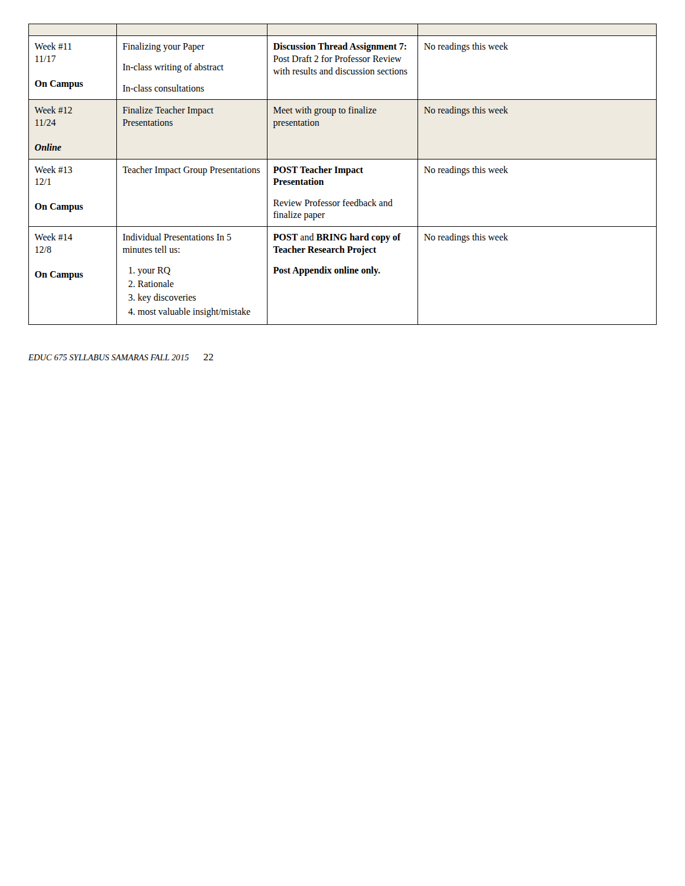| Week #11 11/17 On Campus | Finalizing your Paper In-class writing of abstract In-class consultations | Discussion Thread Assignment 7: Post Draft 2 for Professor Review with results and discussion sections | No readings this week |
| Week #12 11/24 Online | Finalize Teacher Impact Presentations | Meet with group to finalize presentation | No readings this week |
| Week #13 12/1 On Campus | Teacher Impact Group Presentations | POST Teacher Impact Presentation Review Professor feedback and finalize paper | No readings this week |
| Week #14 12/8 On Campus | Individual Presentations In 5 minutes tell us: your RQ Rationale key discoveries most valuable insight/mistake | POST and BRING hard copy of Teacher Research Project Post Appendix online only. | No readings this week |
EDUC 675 SYLLABUS SAMARAS FALL 2015 22